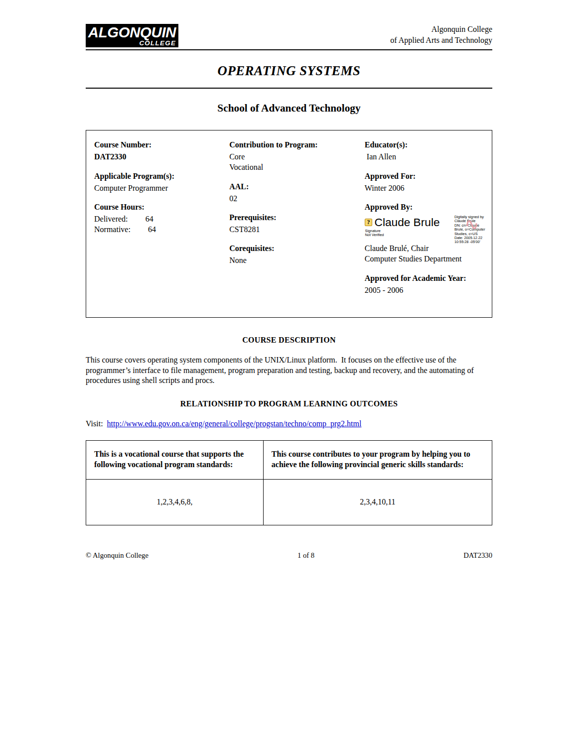ALGONQUIN COLLEGE
Algonquin College
of Applied Arts and Technology
OPERATING SYSTEMS
School of Advanced Technology
| Course Number: DAT2330 Applicable Program(s): Computer Programmer Course Hours: Delivered: 64 Normative: 64 | Contribution to Program: Core Vocational AAL: 02 Prerequisites: CST8281 Corequisites: None | Educator(s): Ian Allen Approved For: Winter 2006 Approved By: Digitally signed by Claude Brule DN: cn=Claude Brule, o=Computer Studies, c=US Date: 2005.12.22 10:55:28 -05'00' ? Claude Brule ∿ Signature Not Verified Claude Brulé, Chair Computer Studies Department Approved for Academic Year: 2005 - 2006 |
COURSE DESCRIPTION
This course covers operating system components of the UNIX/Linux platform. It focuses on the effective use of the programmer’s interface to file management, program preparation and testing, backup and recovery, and the automating of procedures using shell scripts and procs.
RELATIONSHIP TO PROGRAM LEARNING OUTCOMES
Visit: http://www.edu.gov.on.ca/eng/general/college/progstan/techno/comp_prg2.html
| This is a vocational course that supports the following vocational program standards: | This course contributes to your program by helping you to achieve the following provincial generic skills standards: |
| --- | --- |
| 1,2,3,4,6,8, | 2,3,4,10,11 |
© Algonquin College
1 of 8
DAT2330